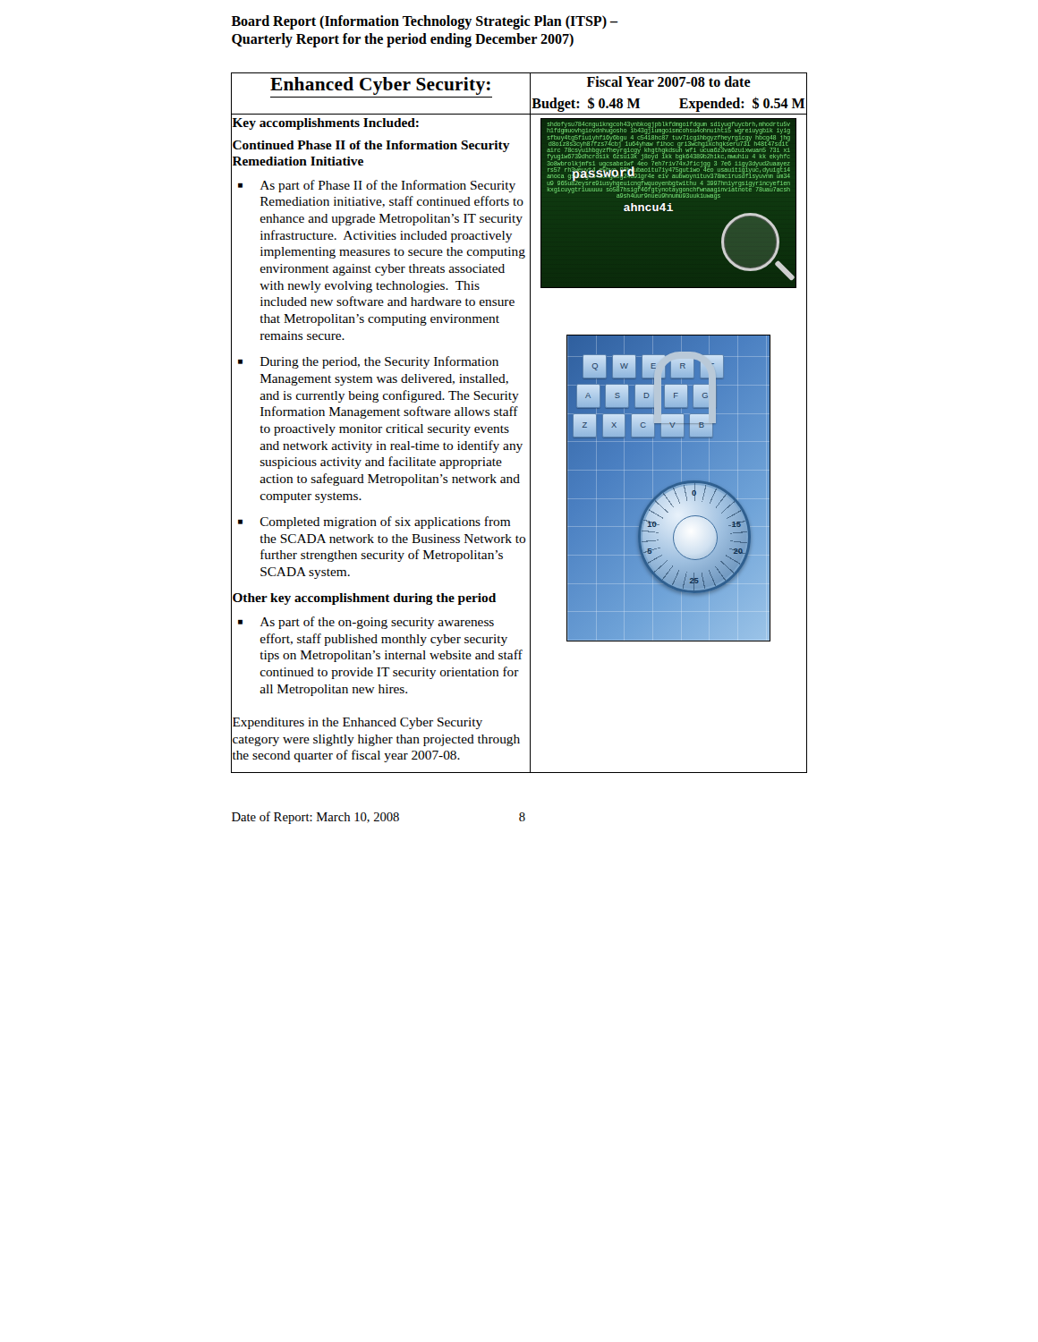Board Report (Information Technology Strategic Plan (ITSP) –
Quarterly Report for the period ending December 2007)
| Enhanced Cyber Security: | Fiscal Year 2007-08 to date Budget: $ 0.48 M Expended: $ 0.54 M |
| Key accomplishments Included: Continued Phase II of the Information Security Remediation Initiative As part of Phase II of the Information Security Remediation initiative, staff continued efforts to enhance and upgrade Metropolitan’s IT security infrastructure. Activities included proactively implementing measures to secure the computing environment against cyber threats associated with newly evolving technologies. This included new software and hardware to ensure that Metropolitan’s computing environment remains secure. During the period, the Security Information Management system was delivered, installed, and is currently being configured. The Security Information Management software allows staff to proactively monitor critical security events and network activity in real-time to identify any suspicious activity and facilitate appropriate action to safeguard Metropolitan’s network and computer systems. Completed migration of six applications from the SCADA network to the Business Network to further strengthen security of Metropolitan’s SCADA system. Other key accomplishment during the period As part of the on-going security awareness effort, staff published monthly cyber security tips on Metropolitan’s internal website and staff continued to provide IT security orientation for all Metropolitan new hires. Expenditures in the Enhanced Cyber Security category were slightly higher than projected through the second quarter of fiscal year 2007-08. | shdofysu784cnguikngcoh43ynbkogjpblkfdmgoifdgum sdiyugfuycbrh,mhodrtu5vh1fdgmuovhgiovdnhugosho ib43gjiumgoismcohsu4ohnuihti5 wgreiuygbik iyigsfbuy4tg5fiuiyhfi6y6bgu 4 c5418hc87 tuv7icgihbgyzfheyrgicgy hbcg48 jhgd8oiz8s3cyh87fzs74cbj 1u64yhaw fihoc gri3wchgikchgkseru73i h48t47sdit airc 78csyuihbgyzfheyrgicgy khgthgkdsuh wfi ucua6z3va6zuixwuan5 73i xifyugiw6739dhcrdsik 6zsui3k j8oyd ikk bgk64389b2hikc,mwuhiu 4 kk ekyhfc3o8wbrolkjmfs1 ugcsabe1wf 4eo 7eh7riv74xJficjgg 3 7e6 iigy3dyud2uaayezrs57 rh3weuyt4 e5hyo 90hwubaoitu7iy475gutiwo 4eo usauitigiyuc,dyuigti4 anoca gsauigf648cngiog24891gr4e eiv aubwoynituv378mcirusdfisyuvnm um34 u9 965u82eysre9iusyhgeuicngfwquoyenbgtwithu 4 3997hniyrgsigyrincyefienkxgicuygtriuuuuu so587hsigf46fgtynotaygonchfwnaaginviatnote 78uau7acsha9sh4uur9nueu9hnumu93uukiuwags password ahncu4i Q W E R T A S D F G Z X C V B 0 15 20 25 5 10 |
Date of Report: March 10, 2008 8